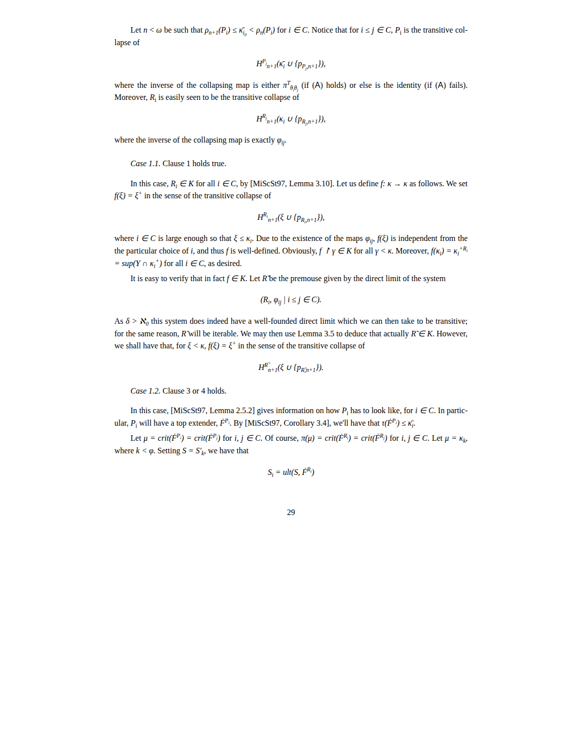Let n < ω be such that ρn+1(Pi) ≤ κ̄i0 < ρn(Pi) for i ∈ C. Notice that for i ≤ j ∈ C, Pi is the transitive collapse of
HPjn+1(κ̄i ∪ {pPj,n+1}),
where the inverse of the collapsing map is either πTθiθj (if (A) holds) or else is the identity (if (A) fails). Moreover, Ri is easily seen to be the transitive collapse of
HRjn+1(κi ∪ {pRj,n+1}),
where the inverse of the collapsing map is exactly φij.
Case 1.1. Clause 1 holds true.
In this case, Ri ∈ K for all i ∈ C, by [MiScSt97, Lemma 3.10]. Let us define f: κ → κ as follows. We set f(ξ) = ξ+ in the sense of the transitive collapse of
HRin+1(ξ ∪ {pRi,n+1}),
where i ∈ C is large enough so that ξ ≤ κi. Due to the existence of the maps φij, f(ξ) is independent from the the particular choice of i, and thus f is well-defined. Obviously, f ↾ γ ∈ K for all γ < κ. Moreover, f(κi) = κi+Ri = sup(Y ∩ κi+) for all i ∈ C, as desired.
It is easy to verify that in fact f ∈ K. Let R̃ be the premouse given by the direct limit of the system
(Ri, φij | i ≤ j ∈ C).
As δ > ℵ0 this system does indeed have a well-founded direct limit which we can then take to be transitive; for the same reason, R̃ will be iterable. We may then use Lemma 3.5 to deduce that actually R̃ ∈ K. However, we shall have that, for ξ < κ, f(ξ) = ξ+ in the sense of the transitive collapse of
HR̃n+1(ξ ∪ {pR̃,n+1}).
Case 1.2. Clause 3 or 4 holds.
In this case, [MiScSt97, Lemma 2.5.2] gives information on how Pi has to look like, for i ∈ C. In particular, Pi will have a top extender, ḞPi. By [MiScSt97, Corollary 3.4], we'll have that τ(ḞPi) ≤ κ̄i.
Let μ = crit(ḞPi) = crit(ḞPj) for i, j ∈ C. Of course, π(μ) = crit(ḞRi) = crit(ḞRj) for i, j ∈ C. Let μ = κk, where k < φ. Setting S = S′k, we have that
Si = ult(S, ḞRi)
29